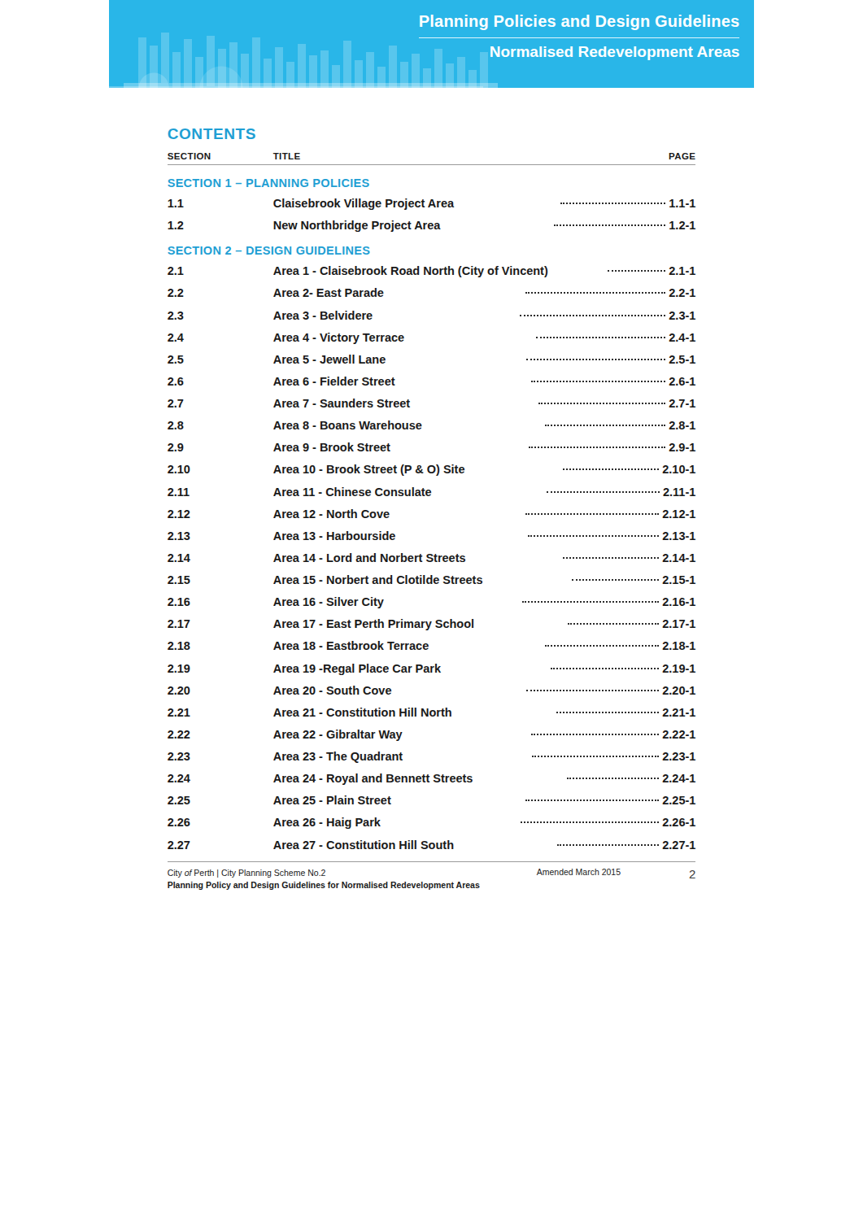Planning Policies and Design Guidelines
Normalised Redevelopment Areas
CONTENTS
SECTION
TITLE
PAGE
SECTION 1 – PLANNING POLICIES
1.1 Claisebrook Village Project Area 1.1-1
1.2 New Northbridge Project Area 1.2-1
SECTION 2 – DESIGN GUIDELINES
2.1 Area 1 - Claisebrook Road North (City of Vincent) 2.1-1
2.2 Area 2- East Parade 2.2-1
2.3 Area 3 - Belvidere 2.3-1
2.4 Area 4 - Victory Terrace 2.4-1
2.5 Area 5 - Jewell Lane 2.5-1
2.6 Area 6 - Fielder Street 2.6-1
2.7 Area 7 - Saunders Street 2.7-1
2.8 Area 8 - Boans Warehouse 2.8-1
2.9 Area 9 - Brook Street 2.9-1
2.10 Area 10 - Brook Street (P & O) Site 2.10-1
2.11 Area 11 - Chinese Consulate 2.11-1
2.12 Area 12 - North Cove 2.12-1
2.13 Area 13 - Harbourside 2.13-1
2.14 Area 14 - Lord and Norbert Streets 2.14-1
2.15 Area 15 - Norbert and Clotilde Streets 2.15-1
2.16 Area 16 - Silver City 2.16-1
2.17 Area 17 - East Perth Primary School 2.17-1
2.18 Area 18 - Eastbrook Terrace 2.18-1
2.19 Area 19 -Regal Place Car Park 2.19-1
2.20 Area 20 - South Cove 2.20-1
2.21 Area 21 - Constitution Hill North 2.21-1
2.22 Area 22 - Gibraltar Way 2.22-1
2.23 Area 23 - The Quadrant 2.23-1
2.24 Area 24 - Royal and Bennett Streets 2.24-1
2.25 Area 25 - Plain Street 2.25-1
2.26 Area 26 - Haig Park 2.26-1
2.27 Area 27 - Constitution Hill South 2.27-1
City of Perth | City Planning Scheme No.2
Planning Policy and Design Guidelines for Normalised Redevelopment Areas
Amended March 2015
2